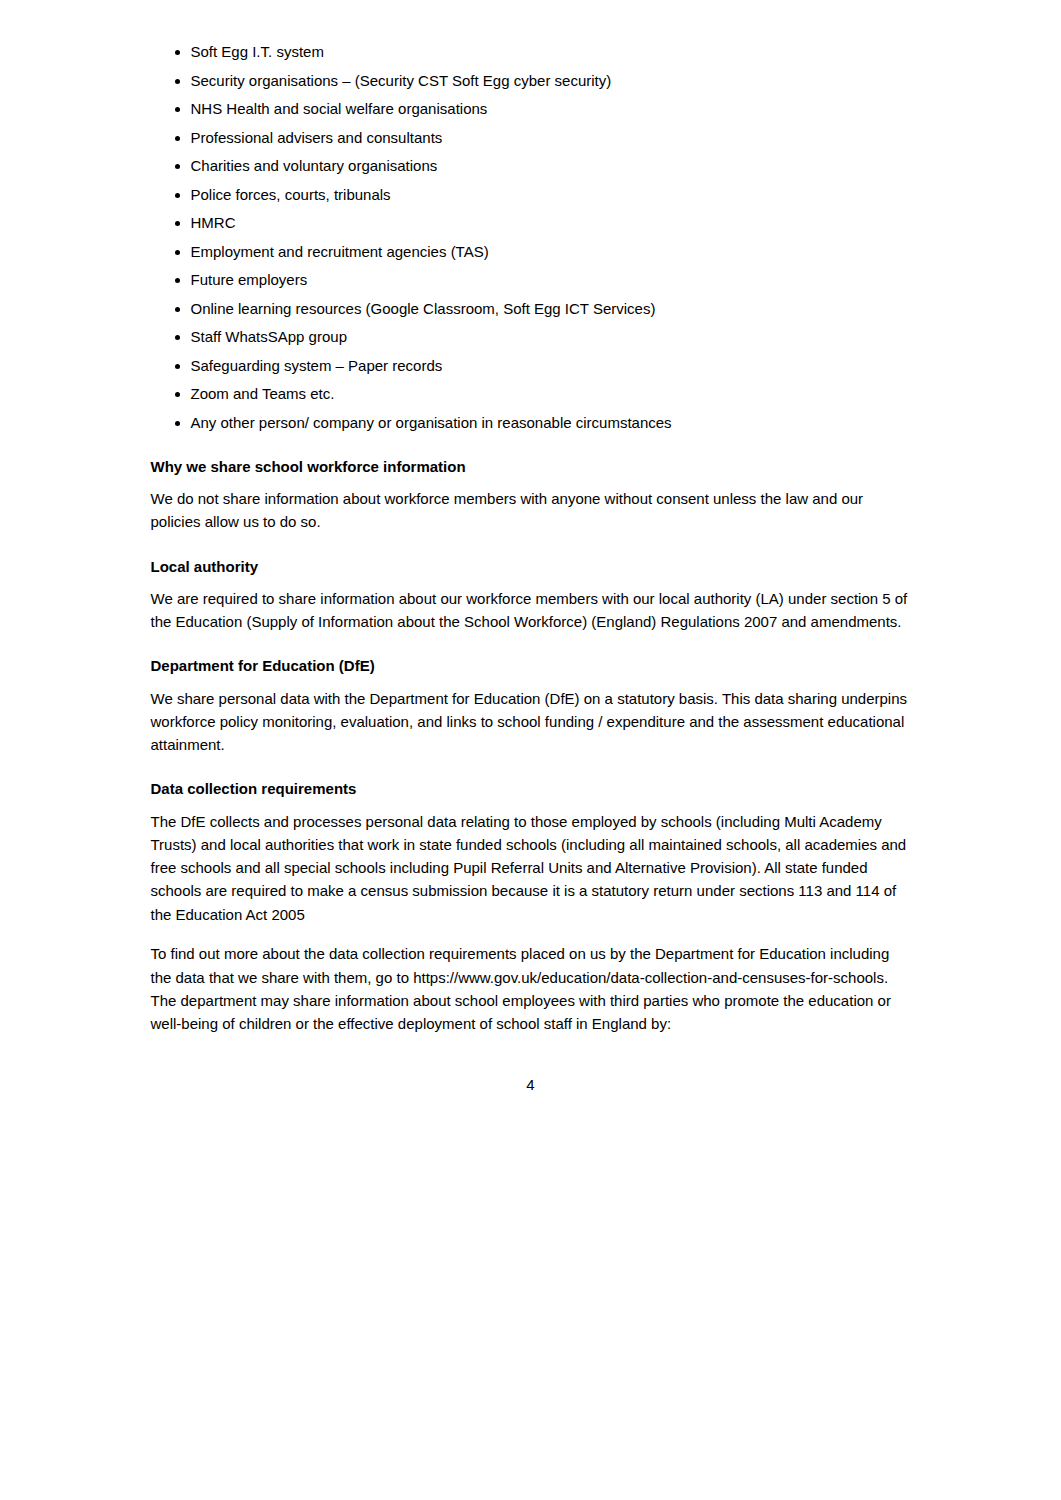Soft Egg I.T. system
Security organisations – (Security CST Soft Egg cyber security)
NHS Health and social welfare organisations
Professional advisers and consultants
Charities and voluntary organisations
Police forces, courts, tribunals
HMRC
Employment and recruitment agencies (TAS)
Future employers
Online learning resources (Google Classroom, Soft Egg ICT Services)
Staff WhatsSApp group
Safeguarding system – Paper records
Zoom and Teams etc.
Any other person/ company or organisation in reasonable circumstances
Why we share school workforce information
We do not share information about workforce members with anyone without consent unless the law and our policies allow us to do so.
Local authority
We are required to share information about our workforce members with our local authority (LA) under section 5 of the Education (Supply of Information about the School Workforce) (England) Regulations 2007 and amendments.
Department for Education (DfE)
We share personal data with the Department for Education (DfE) on a statutory basis. This data sharing underpins workforce policy monitoring, evaluation, and links to school funding / expenditure and the assessment educational attainment.
Data collection requirements
The DfE collects and processes personal data relating to those employed by schools (including Multi Academy Trusts) and local authorities that work in state funded schools (including all maintained schools, all academies and free schools and all special schools including Pupil Referral Units and Alternative Provision). All state funded schools are required to make a census submission because it is a statutory return under sections 113 and 114 of the Education Act 2005
To find out more about the data collection requirements placed on us by the Department for Education including the data that we share with them, go to https://www.gov.uk/education/data-collection-and-censuses-for-schools.
The department may share information about school employees with third parties who promote the education or well-being of children or the effective deployment of school staff in England by:
4